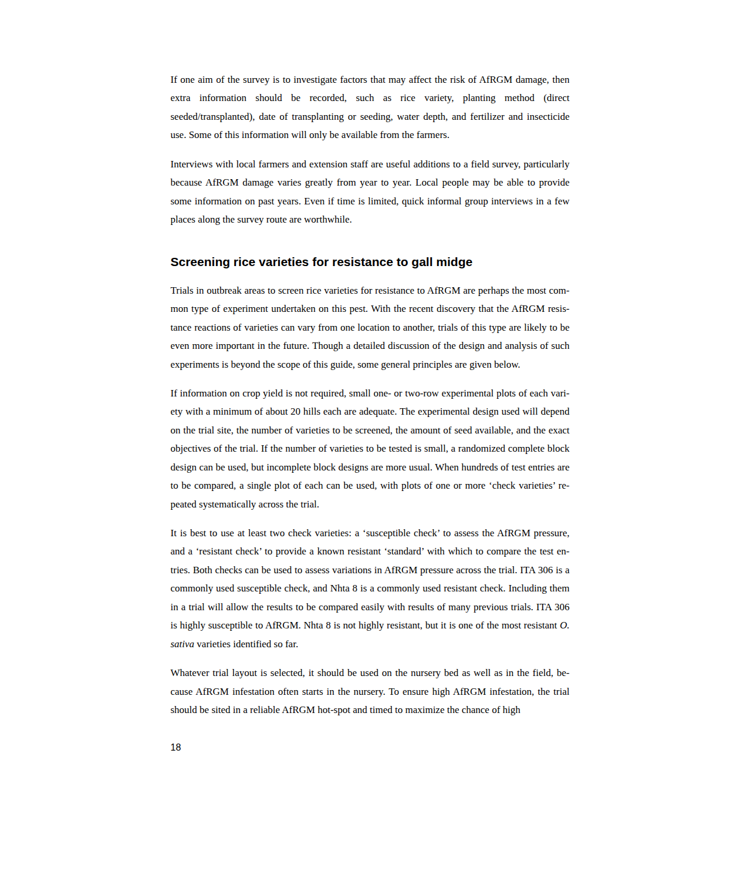If one aim of the survey is to investigate factors that may affect the risk of AfRGM damage, then extra information should be recorded, such as rice variety, planting method (direct seeded/transplanted), date of transplanting or seeding, water depth, and fertilizer and insecticide use. Some of this information will only be available from the farmers.
Interviews with local farmers and extension staff are useful additions to a field survey, particularly because AfRGM damage varies greatly from year to year. Local people may be able to provide some information on past years. Even if time is limited, quick informal group interviews in a few places along the survey route are worthwhile.
Screening rice varieties for resistance to gall midge
Trials in outbreak areas to screen rice varieties for resistance to AfRGM are perhaps the most common type of experiment undertaken on this pest. With the recent discovery that the AfRGM resistance reactions of varieties can vary from one location to another, trials of this type are likely to be even more important in the future. Though a detailed discussion of the design and analysis of such experiments is beyond the scope of this guide, some general principles are given below.
If information on crop yield is not required, small one- or two-row experimental plots of each variety with a minimum of about 20 hills each are adequate. The experimental design used will depend on the trial site, the number of varieties to be screened, the amount of seed available, and the exact objectives of the trial. If the number of varieties to be tested is small, a randomized complete block design can be used, but incomplete block designs are more usual. When hundreds of test entries are to be compared, a single plot of each can be used, with plots of one or more ‘check varieties’ repeated systematically across the trial.
It is best to use at least two check varieties: a ‘susceptible check’ to assess the AfRGM pressure, and a ‘resistant check’ to provide a known resistant ‘standard’ with which to compare the test entries. Both checks can be used to assess variations in AfRGM pressure across the trial. ITA 306 is a commonly used susceptible check, and Nhta 8 is a commonly used resistant check. Including them in a trial will allow the results to be compared easily with results of many previous trials. ITA 306 is highly susceptible to AfRGM. Nhta 8 is not highly resistant, but it is one of the most resistant O. sativa varieties identified so far.
Whatever trial layout is selected, it should be used on the nursery bed as well as in the field, because AfRGM infestation often starts in the nursery. To ensure high AfRGM infestation, the trial should be sited in a reliable AfRGM hot-spot and timed to maximize the chance of high
18